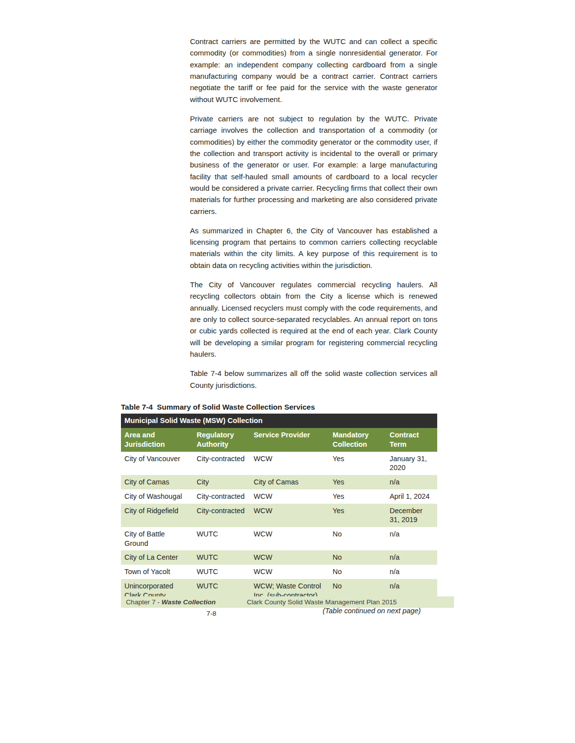Contract carriers are permitted by the WUTC and can collect a specific commodity (or commodities) from a single nonresidential generator. For example: an independent company collecting cardboard from a single manufacturing company would be a contract carrier. Contract carriers negotiate the tariff or fee paid for the service with the waste generator without WUTC involvement.
Private carriers are not subject to regulation by the WUTC. Private carriage involves the collection and transportation of a commodity (or commodities) by either the commodity generator or the commodity user, if the collection and transport activity is incidental to the overall or primary business of the generator or user. For example: a large manufacturing facility that self-hauled small amounts of cardboard to a local recycler would be considered a private carrier. Recycling firms that collect their own materials for further processing and marketing are also considered private carriers.
As summarized in Chapter 6, the City of Vancouver has established a licensing program that pertains to common carriers collecting recyclable materials within the city limits. A key purpose of this requirement is to obtain data on recycling activities within the jurisdiction.
The City of Vancouver regulates commercial recycling haulers. All recycling collectors obtain from the City a license which is renewed annually. Licensed recyclers must comply with the code requirements, and are only to collect source-separated recyclables. An annual report on tons or cubic yards collected is required at the end of each year. Clark County will be developing a similar program for registering commercial recycling haulers.
Table 7-4 below summarizes all off the solid waste collection services all County jurisdictions.
Table 7-4 Summary of Solid Waste Collection Services
| Municipal Solid Waste (MSW) Collection |
| --- |
| Area and Jurisdiction | Regulatory Authority | Service Provider | Mandatory Collection | Contract Term |
| City of Vancouver | City-contracted | WCW | Yes | January 31, 2020 |
| City of Camas | City | City of Camas | Yes | n/a |
| City of Washougal | City-contracted | WCW | Yes | April 1, 2024 |
| City of Ridgefield | City-contracted | WCW | Yes | December 31, 2019 |
| City of Battle Ground | WUTC | WCW | No | n/a |
| City of La Center | WUTC | WCW | No | n/a |
| Town of Yacolt | WUTC | WCW | No | n/a |
| Unincorporated Clark County | WUTC | WCW; Waste Control Inc. (sub-contractor) | No | n/a |
(Table continued on next page)
Chapter 7 - Waste Collection
Clark County Solid Waste Management Plan 2015
7-8